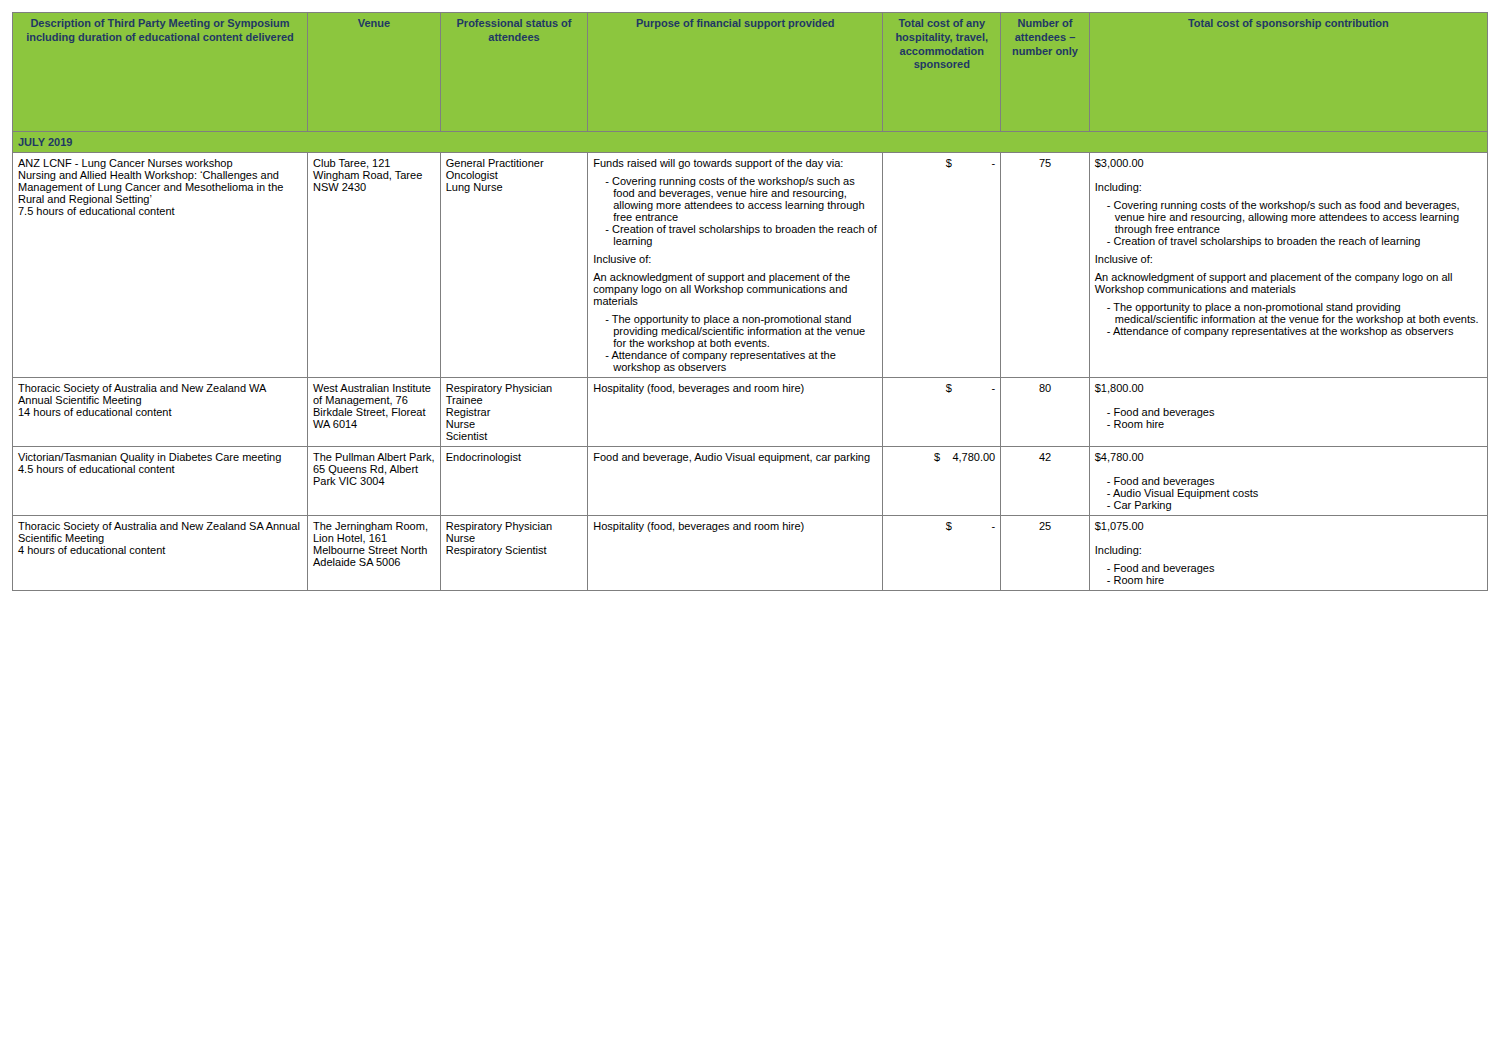| Description of Third Party Meeting or Symposium including duration of educational content delivered | Venue | Professional status of attendees | Purpose of financial support provided | Total cost of any hospitality, travel, accommodation sponsored | Number of attendees – number only | Total cost of sponsorship contribution |
| --- | --- | --- | --- | --- | --- | --- |
| JULY 2019 |
| ANZ LCNF - Lung Cancer Nurses workshop Nursing and Allied Health Workshop: ‘Challenges and Management of Lung Cancer and Mesothelioma in the Rural and Regional Setting’ 7.5 hours of educational content | Club Taree, 121 Wingham Road, Taree NSW 2430 | General Practitioner Oncologist Lung Nurse | Funds raised will go towards support of the day via: Covering running costs of the workshop/s such as food and beverages, venue hire and resourcing, allowing more attendees to access learning through free entrance Creation of travel scholarships to broaden the reach of learning Inclusive of: An acknowledgment of support and placement of the company logo on all Workshop communications and materials The opportunity to place a non-promotional stand providing medical/scientific information at the venue for the workshop at both events. Attendance of company representatives at the workshop as observers | $ - | 75 | $3,000.00 Including: Covering running costs of the workshop/s such as food and beverages, venue hire and resourcing, allowing more attendees to access learning through free entrance Creation of travel scholarships to broaden the reach of learning Inclusive of: An acknowledgment of support and placement of the company logo on all Workshop communications and materials The opportunity to place a non-promotional stand providing medical/scientific information at the venue for the workshop at both events. Attendance of company representatives at the workshop as observers |
| Thoracic Society of Australia and New Zealand WA Annual Scientific Meeting 14 hours of educational content | West Australian Institute of Management, 76 Birkdale Street, Floreat WA 6014 | Respiratory Physician Trainee Registrar Nurse Scientist | Hospitality (food, beverages and room hire) | $ - | 80 | $1,800.00 Food and beverages Room hire |
| Victorian/Tasmanian Quality in Diabetes Care meeting 4.5 hours of educational content | The Pullman Albert Park, 65 Queens Rd, Albert Park VIC 3004 | Endocrinologist | Food and beverage, Audio Visual equipment, car parking | $ 4,780.00 | 42 | $4,780.00 Food and beverages Audio Visual Equipment costs Car Parking |
| Thoracic Society of Australia and New Zealand SA Annual Scientific Meeting 4 hours of educational content | The Jerningham Room, Lion Hotel, 161 Melbourne Street North Adelaide SA 5006 | Respiratory Physician Nurse Respiratory Scientist | Hospitality (food, beverages and room hire) | $ - | 25 | $1,075.00 Including: Food and beverages Room hire |